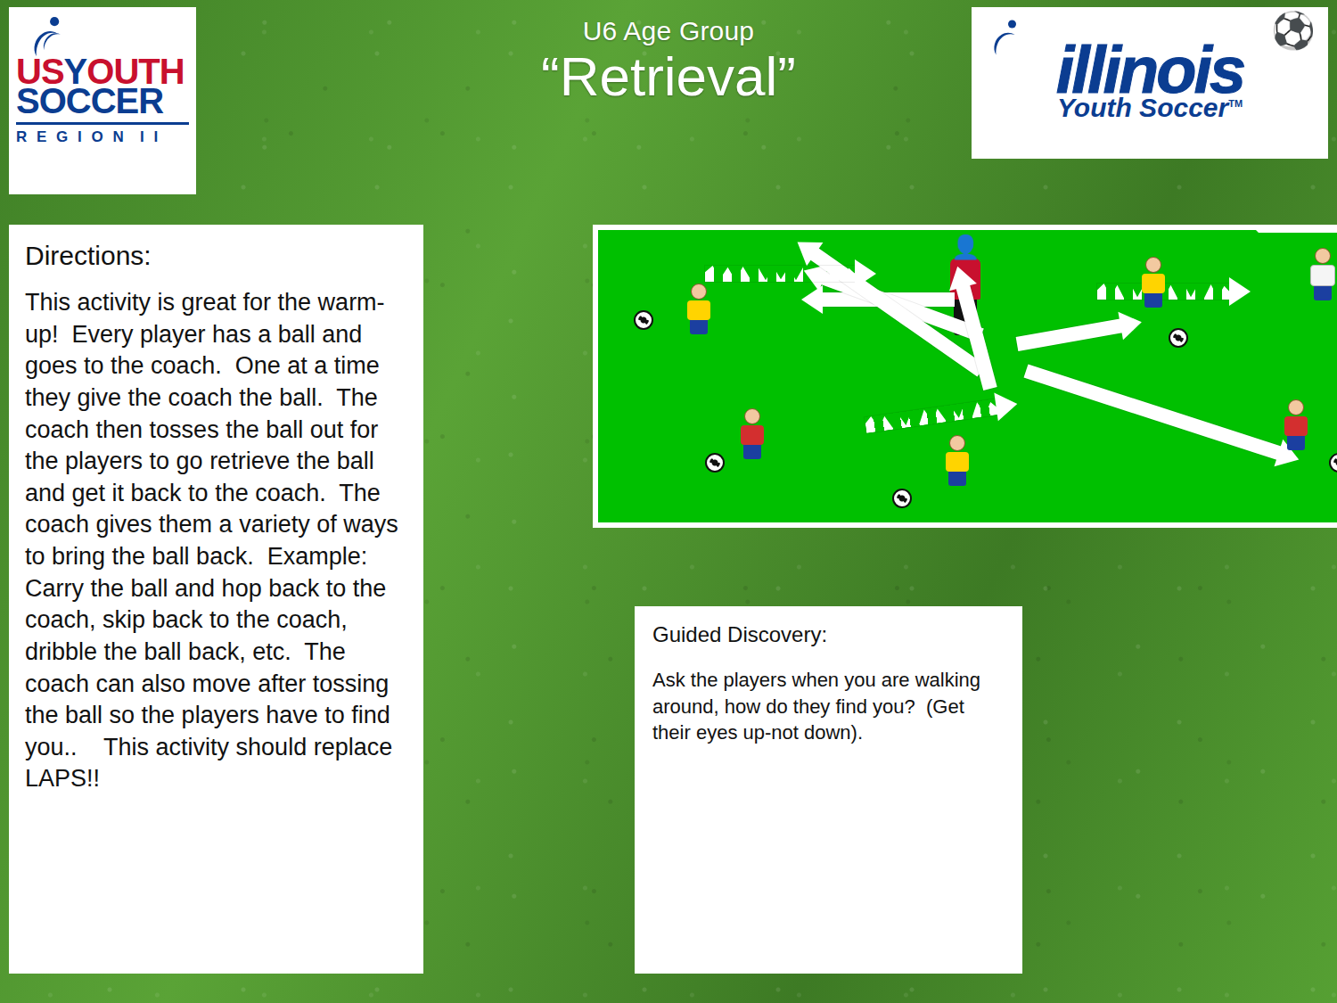U6 Age Group
“Retrieval”
US YOUTH
SOCCER
R E G I O N I I
⚽
illinois
Youth SoccerTM
Directions:
This activity is great for the warm-up! Every player has a ball and goes to the coach. One at a time they give the coach the ball. The coach then tosses the ball out for the players to go retrieve the ball and get it back to the coach. The coach gives them a variety of ways to bring the ball back. Example: Carry the ball and hop back to the coach, skip back to the coach, dribble the ball back, etc. The coach can also move after tossing the ball so the players have to find you.. This activity should replace LAPS!!
👤
Guided Discovery:
Ask the players when you are walking around, how do they find you? (Get their eyes up-not down).